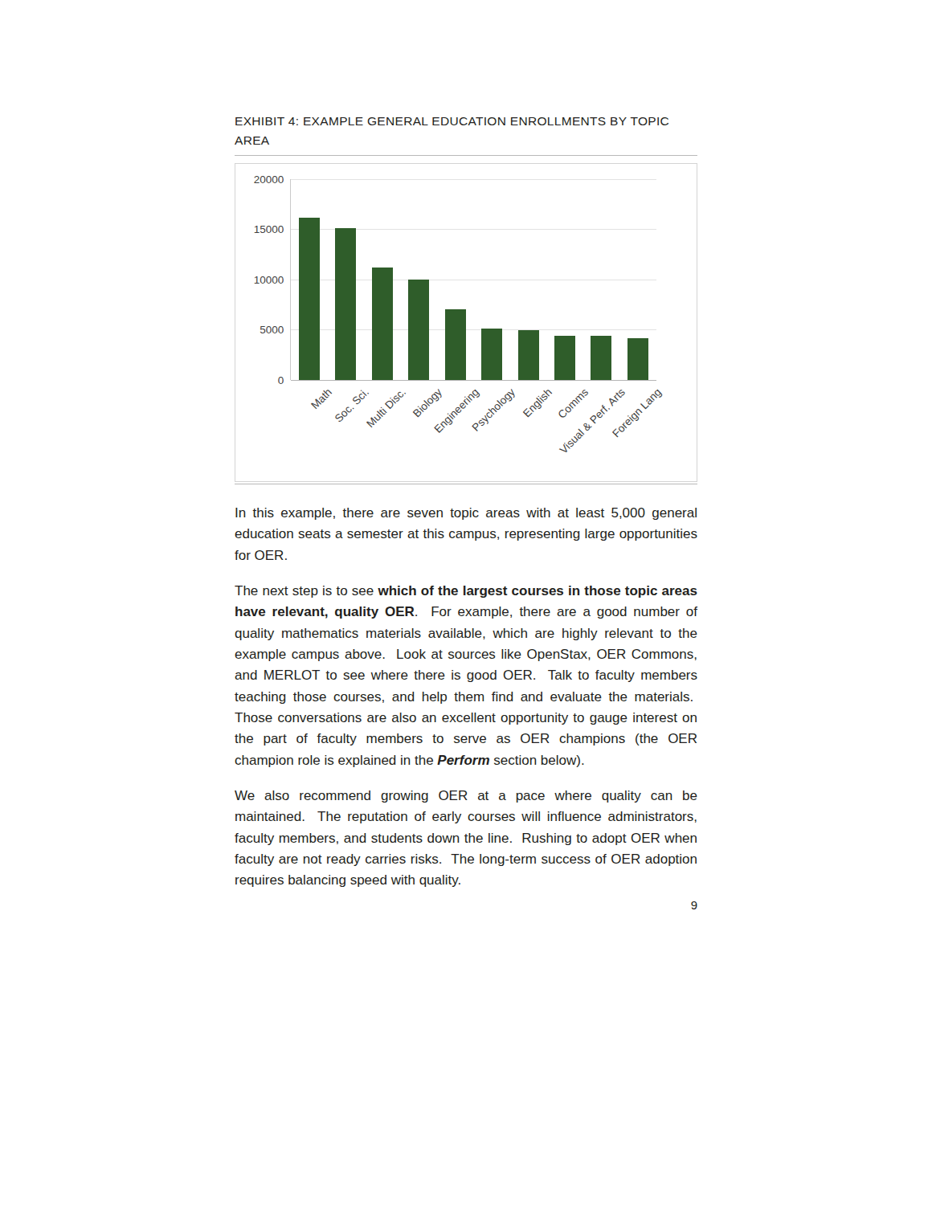Exhibit 4: Example General Education Enrollments by Topic Area
20000
15000
10000
5000
0
Math Soc. Sci. Multi Disc. Biology Engineering Psychology English Comms Visual & Perf. Arts Foreign Lang
In this example, there are seven topic areas with at least 5,000 general education seats a semester at this campus, representing large opportunities for OER.
The next step is to see which of the largest courses in those topic areas have relevant, quality OER. For example, there are a good number of quality mathematics materials available, which are highly relevant to the example campus above. Look at sources like OpenStax, OER Commons, and MERLOT to see where there is good OER. Talk to faculty members teaching those courses, and help them find and evaluate the materials. Those conversations are also an excellent opportunity to gauge interest on the part of faculty members to serve as OER champions (the OER champion role is explained in the Perform section below).
We also recommend growing OER at a pace where quality can be maintained. The reputation of early courses will influence administrators, faculty members, and students down the line. Rushing to adopt OER when faculty are not ready carries risks. The long-term success of OER adoption requires balancing speed with quality.
9